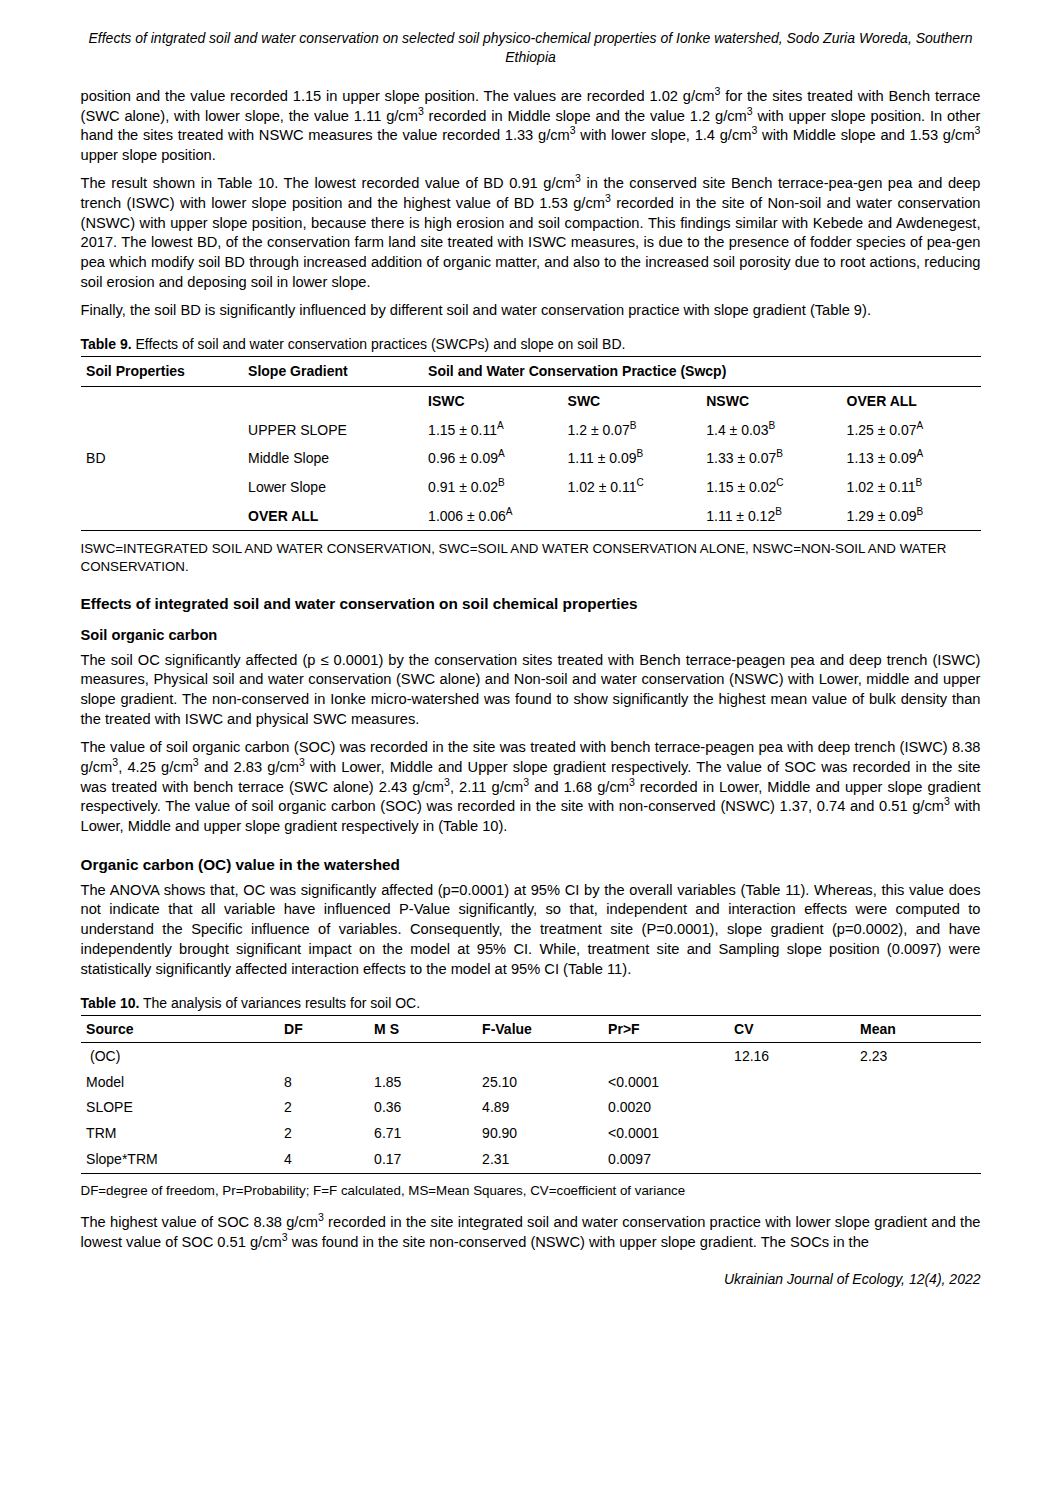Effects of intgrated soil and water conservation on selected soil physico-chemical properties of Ionke watershed, Sodo Zuria Woreda, Southern Ethiopia
position and the value recorded 1.15 in upper slope position. The values are recorded 1.02 g/cm3 for the sites treated with Bench terrace (SWC alone), with lower slope, the value 1.11 g/cm3 recorded in Middle slope and the value 1.2 g/cm3 with upper slope position. In other hand the sites treated with NSWC measures the value recorded 1.33 g/cm3 with lower slope, 1.4 g/cm3 with Middle slope and 1.53 g/cm3 upper slope position.
The result shown in Table 10. The lowest recorded value of BD 0.91 g/cm3 in the conserved site Bench terrace-pea-gen pea and deep trench (ISWC) with lower slope position and the highest value of BD 1.53 g/cm3 recorded in the site of Non-soil and water conservation (NSWC) with upper slope position, because there is high erosion and soil compaction. This findings similar with Kebede and Awdenegest, 2017. The lowest BD, of the conservation farm land site treated with ISWC measures, is due to the presence of fodder species of pea-gen pea which modify soil BD through increased addition of organic matter, and also to the increased soil porosity due to root actions, reducing soil erosion and deposing soil in lower slope.
Finally, the soil BD is significantly influenced by different soil and water conservation practice with slope gradient (Table 9).
Table 9. Effects of soil and water conservation practices (SWCPs) and slope on soil BD.
| Soil Properties | Slope Gradient | Soil and Water Conservation Practice (Swcp) |
| --- | --- | --- |
| | | ISWC | SWC | NSWC | Over all |
| BD | Upper Slope | 1.15 ± 0.11 A | 1.2 ± 0.07 B | 1.4 ± 0.03 B | 1.25 ± 0.07 A |
| Middle Slope | 0.96 ± 0.09 A | 1.11 ± 0.09 B | 1.33 ± 0.07 B | 1.13 ± 0.09 A |
| Lower Slope | 0.91 ± 0.02 B | 1.02 ± 0.11 C | 1.15 ± 0.02 C | 1.02 ± 0.11 B |
| | Over all | 1.006 ± 0.06 A | 1.11 ± 0.12 B | 1.29 ± 0.09 B |
ISWC=INTEGRATED SOIL AND WATER CONSERVATION, SWC=SOIL AND WATER CONSERVATION ALONE, NSWC=NON-SOIL AND WATER CONSERVATION.
Effects of integrated soil and water conservation on soil chemical properties
Soil organic carbon
The soil OC significantly affected (p ≤ 0.0001) by the conservation sites treated with Bench terrace-peagen pea and deep trench (ISWC) measures, Physical soil and water conservation (SWC alone) and Non-soil and water conservation (NSWC) with Lower, middle and upper slope gradient. The non-conserved in Ionke micro-watershed was found to show significantly the highest mean value of bulk density than the treated with ISWC and physical SWC measures.
The value of soil organic carbon (SOC) was recorded in the site was treated with bench terrace-peagen pea with deep trench (ISWC) 8.38 g/cm3, 4.25 g/cm3 and 2.83 g/cm3 with Lower, Middle and Upper slope gradient respectively. The value of SOC was recorded in the site was treated with bench terrace (SWC alone) 2.43 g/cm3, 2.11 g/cm3 and 1.68 g/cm3 recorded in Lower, Middle and upper slope gradient respectively. The value of soil organic carbon (SOC) was recorded in the site with non-conserved (NSWC) 1.37, 0.74 and 0.51 g/cm3 with Lower, Middle and upper slope gradient respectively in (Table 10).
Organic carbon (OC) value in the watershed
The ANOVA shows that, OC was significantly affected (p=0.0001) at 95% CI by the overall variables (Table 11). Whereas, this value does not indicate that all variable have influenced P-Value significantly, so that, independent and interaction effects were computed to understand the Specific influence of variables. Consequently, the treatment site (P=0.0001), slope gradient (p=0.0002), and have independently brought significant impact on the model at 95% CI. While, treatment site and Sampling slope position (0.0097) were statistically significantly affected interaction effects to the model at 95% CI (Table 11).
Table 10. The analysis of variances results for soil OC.
| Source | DF | M S | F-Value | Pr>F | CV | Mean |
| --- | --- | --- | --- | --- | --- | --- |
| (OC) | | | | | 12.16 | 2.23 |
| Model | 8 | 1.85 | 25.10 | <0.0001 | | |
| SLOPE | 2 | 0.36 | 4.89 | 0.0020 | | |
| TRM | 2 | 6.71 | 90.90 | <0.0001 | | |
| Slope*TRM | 4 | 0.17 | 2.31 | 0.0097 | | |
DF=degree of freedom, Pr=Probability; F=F calculated, MS=Mean Squares, CV=coefficient of variance
The highest value of SOC 8.38 g/cm3 recorded in the site integrated soil and water conservation practice with lower slope gradient and the lowest value of SOC 0.51 g/cm3 was found in the site non-conserved (NSWC) with upper slope gradient. The SOCs in the
Ukrainian Journal of Ecology, 12(4), 2022